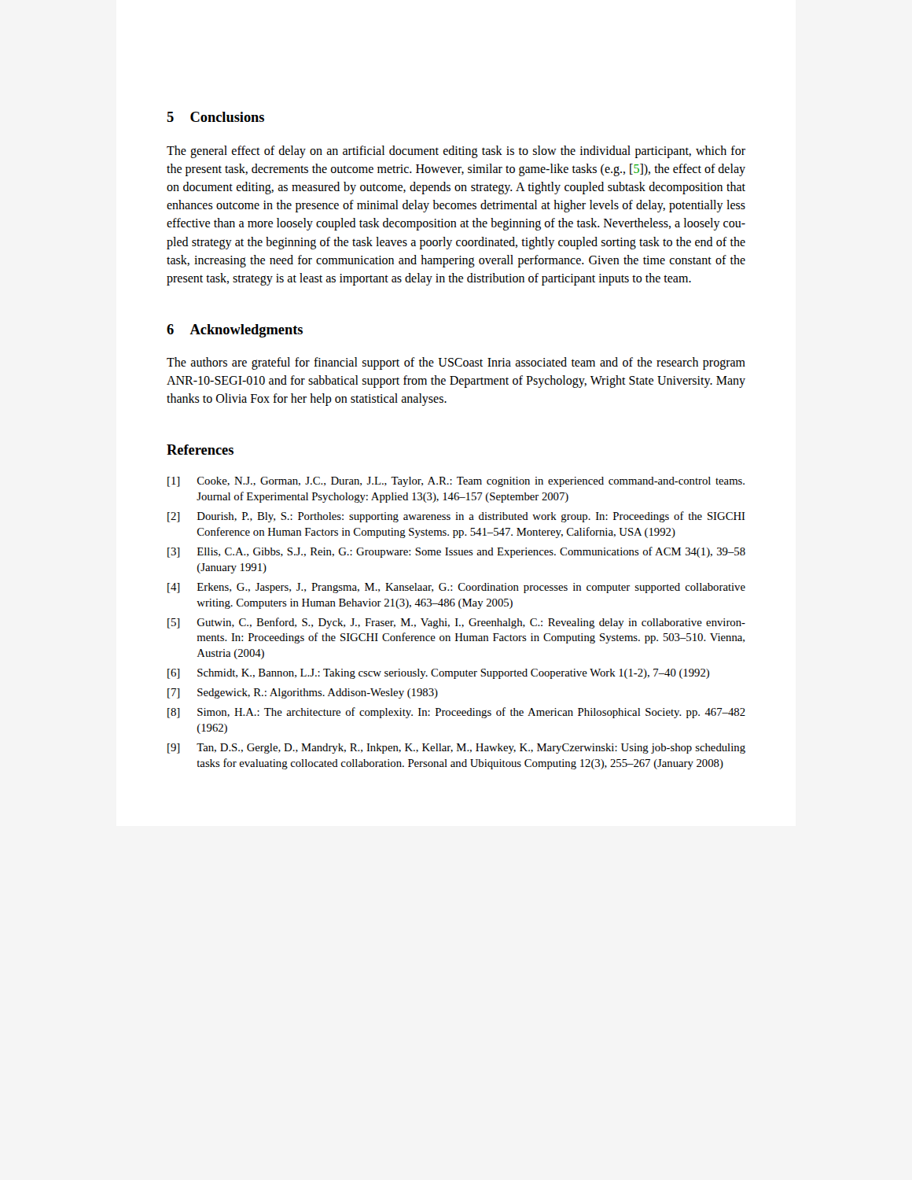5 Conclusions
The general effect of delay on an artificial document editing task is to slow the individual participant, which for the present task, decrements the outcome metric. However, similar to game-like tasks (e.g., [5]), the effect of delay on document editing, as measured by outcome, depends on strategy. A tightly coupled subtask decomposition that enhances outcome in the presence of minimal delay becomes detrimental at higher levels of delay, potentially less effective than a more loosely coupled task decomposition at the beginning of the task. Nevertheless, a loosely coupled strategy at the beginning of the task leaves a poorly coordinated, tightly coupled sorting task to the end of the task, increasing the need for communication and hampering overall performance. Given the time constant of the present task, strategy is at least as important as delay in the distribution of participant inputs to the team.
6 Acknowledgments
The authors are grateful for financial support of the USCoast Inria associated team and of the research program ANR-10-SEGI-010 and for sabbatical support from the Department of Psychology, Wright State University. Many thanks to Olivia Fox for her help on statistical analyses.
References
[1] Cooke, N.J., Gorman, J.C., Duran, J.L., Taylor, A.R.: Team cognition in experienced command-and-control teams. Journal of Experimental Psychology: Applied 13(3), 146–157 (September 2007)
[2] Dourish, P., Bly, S.: Portholes: supporting awareness in a distributed work group. In: Proceedings of the SIGCHI Conference on Human Factors in Computing Systems. pp. 541–547. Monterey, California, USA (1992)
[3] Ellis, C.A., Gibbs, S.J., Rein, G.: Groupware: Some Issues and Experiences. Communications of ACM 34(1), 39–58 (January 1991)
[4] Erkens, G., Jaspers, J., Prangsma, M., Kanselaar, G.: Coordination processes in computer supported collaborative writing. Computers in Human Behavior 21(3), 463–486 (May 2005)
[5] Gutwin, C., Benford, S., Dyck, J., Fraser, M., Vaghi, I., Greenhalgh, C.: Revealing delay in collaborative environments. In: Proceedings of the SIGCHI Conference on Human Factors in Computing Systems. pp. 503–510. Vienna, Austria (2004)
[6] Schmidt, K., Bannon, L.J.: Taking cscw seriously. Computer Supported Cooperative Work 1(1-2), 7–40 (1992)
[7] Sedgewick, R.: Algorithms. Addison-Wesley (1983)
[8] Simon, H.A.: The architecture of complexity. In: Proceedings of the American Philosophical Society. pp. 467–482 (1962)
[9] Tan, D.S., Gergle, D., Mandryk, R., Inkpen, K., Kellar, M., Hawkey, K., MaryCzerwinski: Using job-shop scheduling tasks for evaluating collocated collaboration. Personal and Ubiquitous Computing 12(3), 255–267 (January 2008)